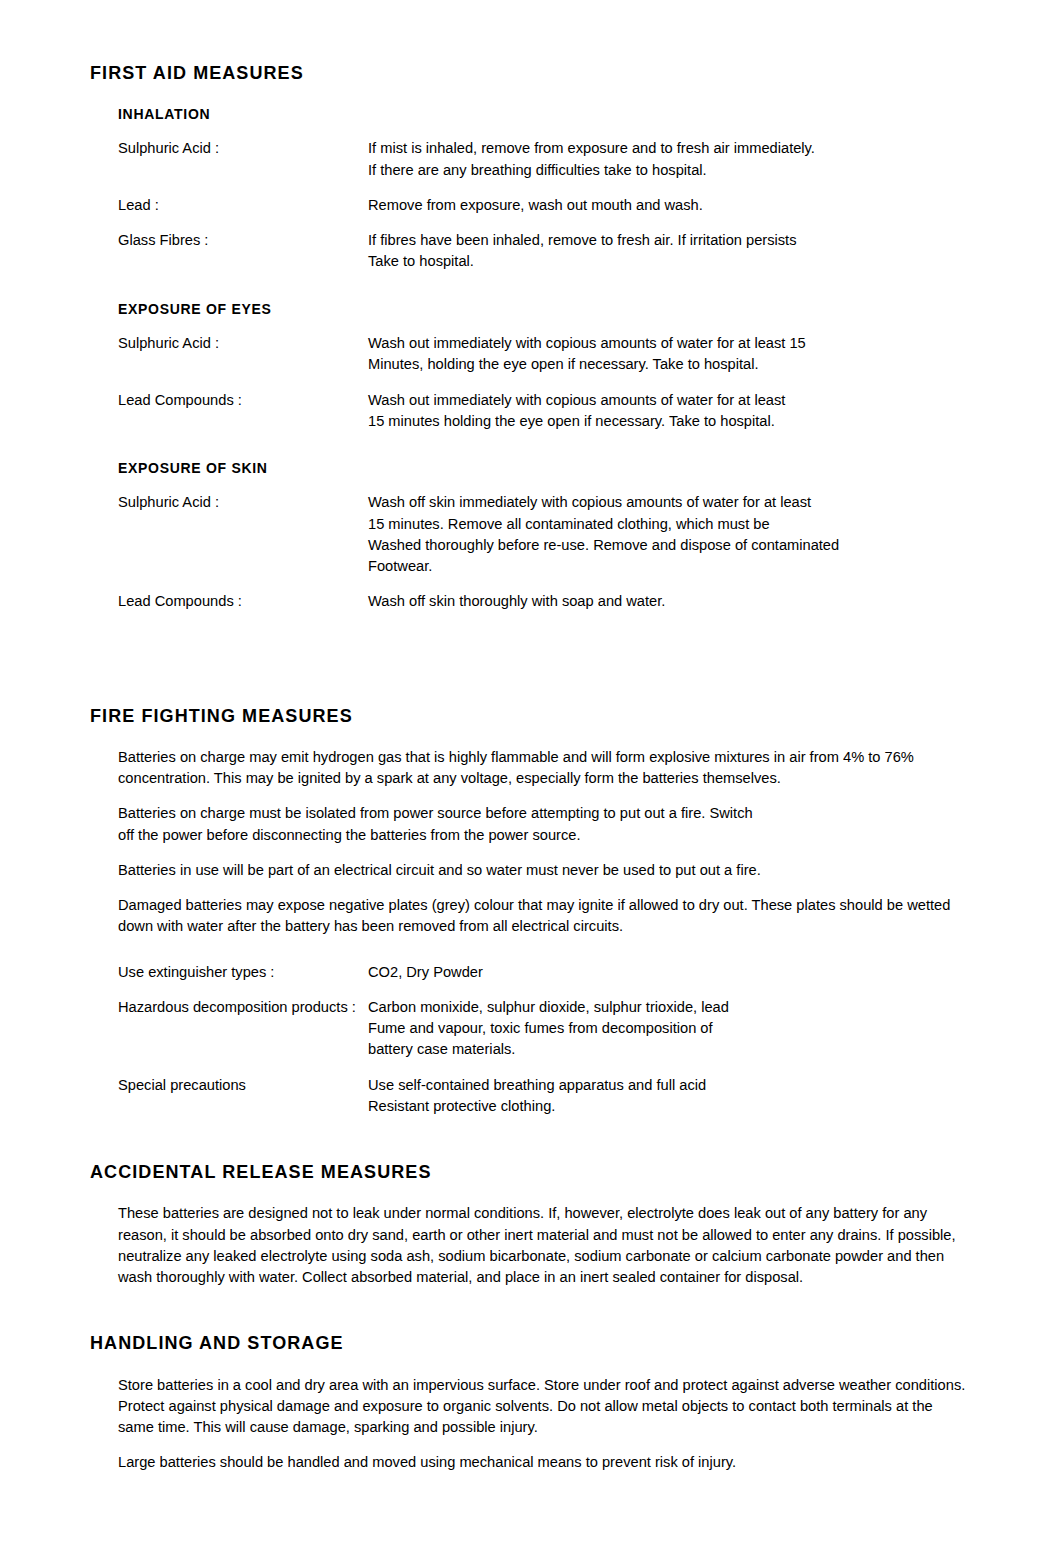FIRST AID MEASURES
INHALATION
| Sulphuric Acid : | If mist is inhaled, remove from exposure and to fresh air immediately. If there are any breathing difficulties take to hospital. |
| Lead : | Remove from exposure, wash out mouth and wash. |
| Glass Fibres : | If fibres have been inhaled, remove to fresh air. If irritation persists Take to hospital. |
EXPOSURE OF EYES
| Sulphuric Acid : | Wash out immediately with copious amounts of water for at least 15 Minutes, holding the eye open if necessary. Take to hospital. |
| Lead Compounds : | Wash out immediately with copious amounts of water for at least 15 minutes holding the eye open if necessary. Take to hospital. |
EXPOSURE OF SKIN
| Sulphuric Acid : | Wash off skin immediately with copious amounts of water for at least 15 minutes. Remove all contaminated clothing, which must be Washed thoroughly before re-use. Remove and dispose of contaminated Footwear. |
| Lead Compounds : | Wash off skin thoroughly with soap and water. |
FIRE FIGHTING MEASURES
Batteries on charge may emit hydrogen gas that is highly flammable and will form explosive mixtures in air from 4% to 76% concentration. This may be ignited by a spark at any voltage, especially form the batteries themselves.
Batteries on charge must be isolated from power source before attempting to put out a fire. Switch
off the power before disconnecting the batteries from the power source.
Batteries in use will be part of an electrical circuit and so water must never be used to put out a fire.
Damaged batteries may expose negative plates (grey) colour that may ignite if allowed to dry out. These plates should be wetted down with water after the battery has been removed from all electrical circuits.
| Use extinguisher types : | CO2, Dry Powder |
| Hazardous decomposition products : | Carbon monixide, sulphur dioxide, sulphur trioxide, lead Fume and vapour, toxic fumes from decomposition of battery case materials. |
| Special precautions | Use self-contained breathing apparatus and full acid Resistant protective clothing. |
ACCIDENTAL RELEASE MEASURES
These batteries are designed not to leak under normal conditions. If, however, electrolyte does leak out of any battery for any reason, it should be absorbed onto dry sand, earth or other inert material and must not be allowed to enter any drains. If possible, neutralize any leaked electrolyte using soda ash, sodium bicarbonate, sodium carbonate or calcium carbonate powder and then wash thoroughly with water. Collect absorbed material, and place in an inert sealed container for disposal.
HANDLING AND STORAGE
Store batteries in a cool and dry area with an impervious surface. Store under roof and protect against adverse weather conditions. Protect against physical damage and exposure to organic solvents. Do not allow metal objects to contact both terminals at the same time. This will cause damage, sparking and possible injury.
Large batteries should be handled and moved using mechanical means to prevent risk of injury.